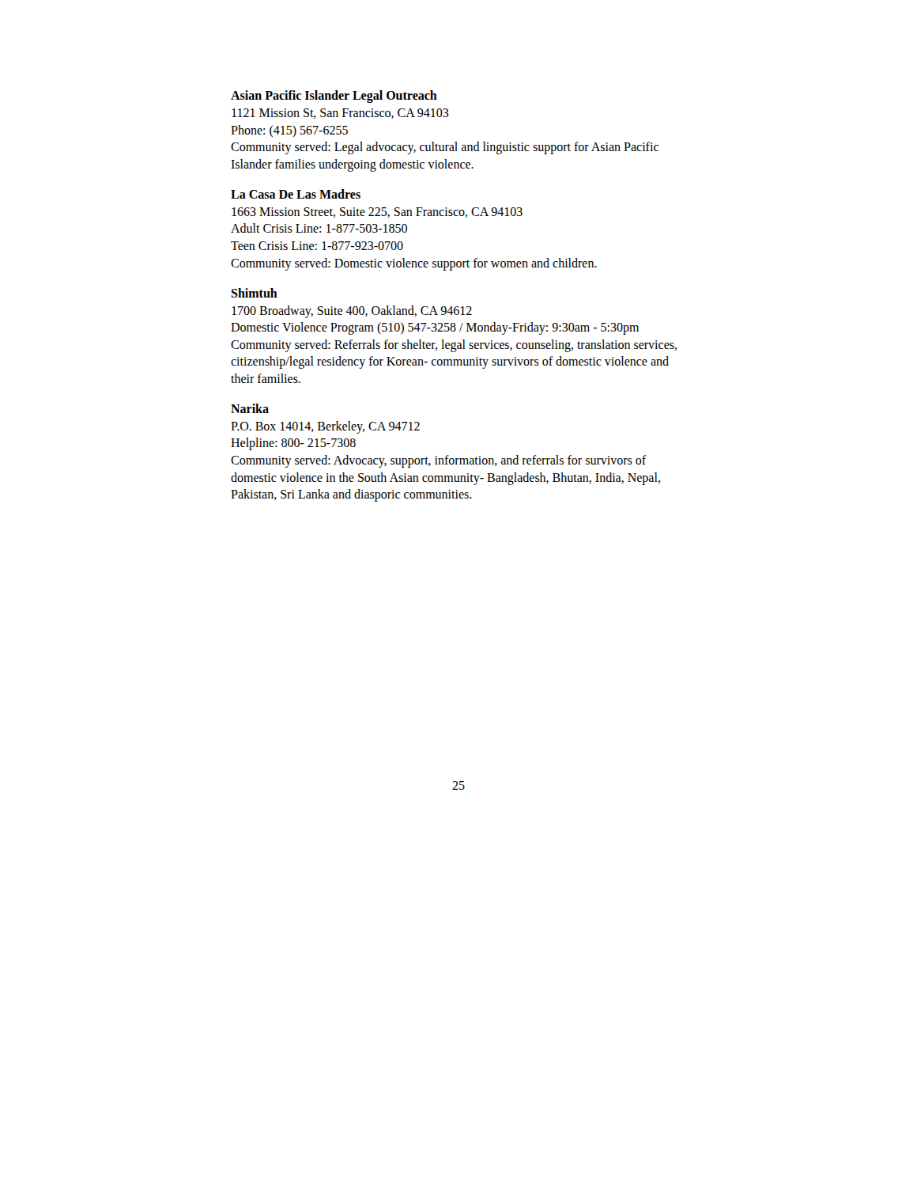Asian Pacific Islander Legal Outreach
1121 Mission St, San Francisco, CA 94103
Phone: (415) 567-6255
Community served: Legal advocacy, cultural and linguistic support for Asian Pacific Islander families undergoing domestic violence.
La Casa De Las Madres
1663 Mission Street, Suite 225, San Francisco, CA 94103
Adult Crisis Line: 1-877-503-1850
Teen Crisis Line: 1-877-923-0700
Community served: Domestic violence support for women and children.
Shimtuh
1700 Broadway, Suite 400, Oakland, CA 94612
Domestic Violence Program (510) 547-3258 / Monday-Friday: 9:30am - 5:30pm
Community served: Referrals for shelter, legal services, counseling, translation services, citizenship/legal residency for Korean- community survivors of domestic violence and their families.
Narika
P.O. Box 14014, Berkeley, CA 94712
Helpline: 800- 215-7308
Community served: Advocacy, support, information, and referrals for survivors of domestic violence in the South Asian community- Bangladesh, Bhutan, India, Nepal, Pakistan, Sri Lanka and diasporic communities.
25